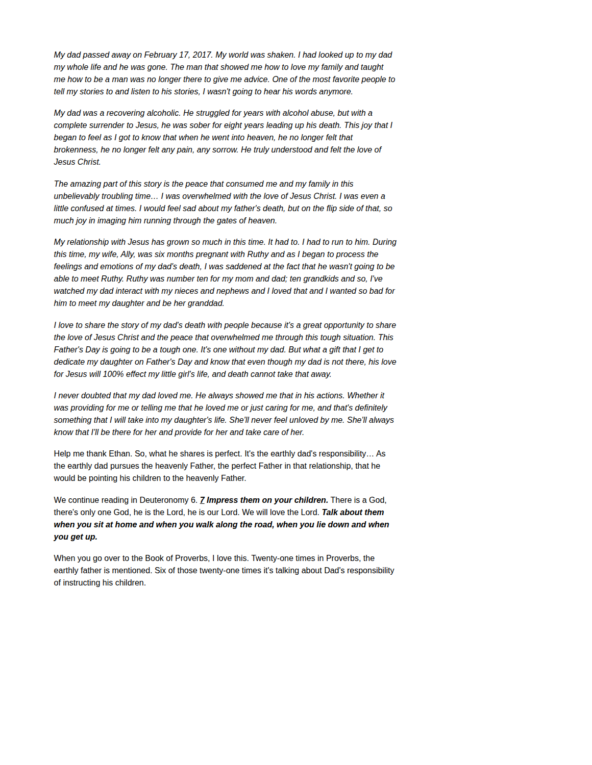My dad passed away on February 17, 2017. My world was shaken. I had looked up to my dad my whole life and he was gone. The man that showed me how to love my family and taught me how to be a man was no longer there to give me advice. One of the most favorite people to tell my stories to and listen to his stories, I wasn't going to hear his words anymore.
My dad was a recovering alcoholic. He struggled for years with alcohol abuse, but with a complete surrender to Jesus, he was sober for eight years leading up his death. This joy that I began to feel as I got to know that when he went into heaven, he no longer felt that brokenness, he no longer felt any pain, any sorrow. He truly understood and felt the love of Jesus Christ.
The amazing part of this story is the peace that consumed me and my family in this unbelievably troubling time… I was overwhelmed with the love of Jesus Christ. I was even a little confused at times. I would feel sad about my father's death, but on the flip side of that, so much joy in imaging him running through the gates of heaven.
My relationship with Jesus has grown so much in this time. It had to. I had to run to him. During this time, my wife, Ally, was six months pregnant with Ruthy and as I began to process the feelings and emotions of my dad's death, I was saddened at the fact that he wasn't going to be able to meet Ruthy. Ruthy was number ten for my mom and dad; ten grandkids and so, I've watched my dad interact with my nieces and nephews and I loved that and I wanted so bad for him to meet my daughter and be her granddad.
I love to share the story of my dad's death with people because it's a great opportunity to share the love of Jesus Christ and the peace that overwhelmed me through this tough situation. This Father's Day is going to be a tough one. It's one without my dad. But what a gift that I get to dedicate my daughter on Father's Day and know that even though my dad is not there, his love for Jesus will 100% effect my little girl's life, and death cannot take that away.
I never doubted that my dad loved me. He always showed me that in his actions. Whether it was providing for me or telling me that he loved me or just caring for me, and that's definitely something that I will take into my daughter's life. She'll never feel unloved by me. She'll always know that I'll be there for her and provide for her and take care of her.
Help me thank Ethan. So, what he shares is perfect. It's the earthly dad's responsibility… As the earthly dad pursues the heavenly Father, the perfect Father in that relationship, that he would be pointing his children to the heavenly Father.
We continue reading in Deuteronomy 6. 7 Impress them on your children. There is a God, there's only one God, he is the Lord, he is our Lord. We will love the Lord. Talk about them when you sit at home and when you walk along the road, when you lie down and when you get up.
When you go over to the Book of Proverbs, I love this. Twenty-one times in Proverbs, the earthly father is mentioned. Six of those twenty-one times it's talking about Dad's responsibility of instructing his children.